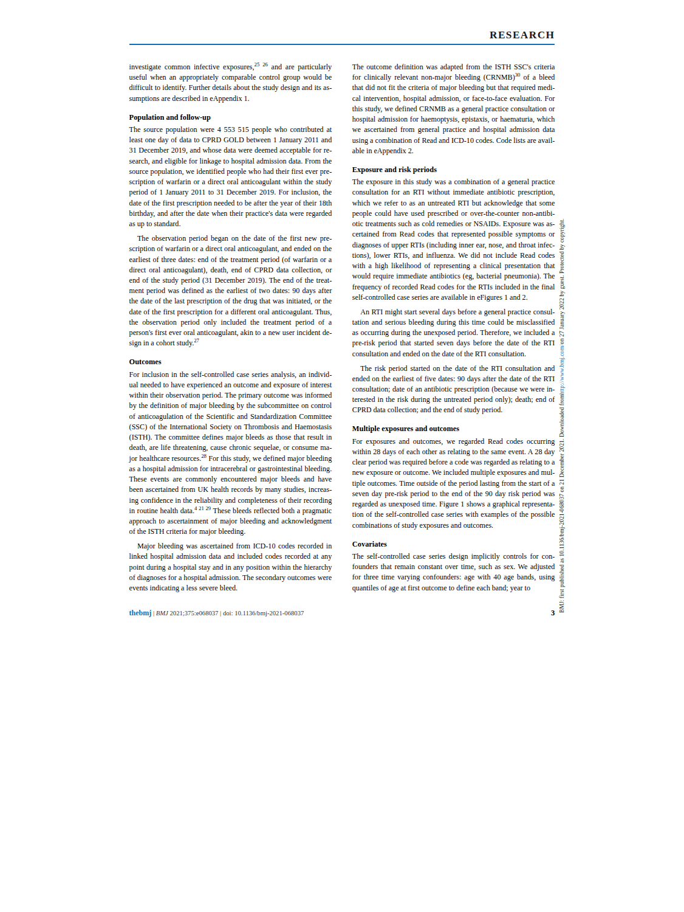BMJ: first published as 10.1136/bmj-2021-068037 on 21 December 2021. Downloaded from http://www.bmj.com/ on 27 January 2022 by guest. Protected by copyright.
RESEARCH
investigate common infective exposures,25 26 and are particularly useful when an appropriately comparable control group would be difficult to identify. Further details about the study design and its assumptions are described in eAppendix 1.
Population and follow-up
The source population were 4 553 515 people who contributed at least one day of data to CPRD GOLD between 1 January 2011 and 31 December 2019, and whose data were deemed acceptable for research, and eligible for linkage to hospital admission data. From the source population, we identified people who had their first ever prescription of warfarin or a direct oral anticoagulant within the study period of 1 January 2011 to 31 December 2019. For inclusion, the date of the first prescription needed to be after the year of their 18th birthday, and after the date when their practice's data were regarded as up to standard.
The observation period began on the date of the first new prescription of warfarin or a direct oral anticoagulant, and ended on the earliest of three dates: end of the treatment period (of warfarin or a direct oral anticoagulant), death, end of CPRD data collection, or end of the study period (31 December 2019). The end of the treatment period was defined as the earliest of two dates: 90 days after the date of the last prescription of the drug that was initiated, or the date of the first prescription for a different oral anticoagulant. Thus, the observation period only included the treatment period of a person's first ever oral anticoagulant, akin to a new user incident design in a cohort study.27
Outcomes
For inclusion in the self-controlled case series analysis, an individual needed to have experienced an outcome and exposure of interest within their observation period. The primary outcome was informed by the definition of major bleeding by the subcommittee on control of anticoagulation of the Scientific and Standardization Committee (SSC) of the International Society on Thrombosis and Haemostasis (ISTH). The committee defines major bleeds as those that result in death, are life threatening, cause chronic sequelae, or consume major healthcare resources.28 For this study, we defined major bleeding as a hospital admission for intracerebral or gastrointestinal bleeding. These events are commonly encountered major bleeds and have been ascertained from UK health records by many studies, increasing confidence in the reliability and completeness of their recording in routine health data.4 21 29 These bleeds reflected both a pragmatic approach to ascertainment of major bleeding and acknowledgment of the ISTH criteria for major bleeding.
Major bleeding was ascertained from ICD-10 codes recorded in linked hospital admission data and included codes recorded at any point during a hospital stay and in any position within the hierarchy of diagnoses for a hospital admission. The secondary outcomes were events indicating a less severe bleed.
The outcome definition was adapted from the ISTH SSC's criteria for clinically relevant non-major bleeding (CRNMB)30 of a bleed that did not fit the criteria of major bleeding but that required medical intervention, hospital admission, or face-to-face evaluation. For this study, we defined CRNMB as a general practice consultation or hospital admission for haemoptysis, epistaxis, or haematuria, which we ascertained from general practice and hospital admission data using a combination of Read and ICD-10 codes. Code lists are available in eAppendix 2.
Exposure and risk periods
The exposure in this study was a combination of a general practice consultation for an RTI without immediate antibiotic prescription, which we refer to as an untreated RTI but acknowledge that some people could have used prescribed or over-the-counter non-antibiotic treatments such as cold remedies or NSAIDs. Exposure was ascertained from Read codes that represented possible symptoms or diagnoses of upper RTIs (including inner ear, nose, and throat infections), lower RTIs, and influenza. We did not include Read codes with a high likelihood of representing a clinical presentation that would require immediate antibiotics (eg, bacterial pneumonia). The frequency of recorded Read codes for the RTIs included in the final self-controlled case series are available in eFigures 1 and 2.
An RTI might start several days before a general practice consultation and serious bleeding during this time could be misclassified as occurring during the unexposed period. Therefore, we included a pre-risk period that started seven days before the date of the RTI consultation and ended on the date of the RTI consultation.
The risk period started on the date of the RTI consultation and ended on the earliest of five dates: 90 days after the date of the RTI consultation; date of an antibiotic prescription (because we were interested in the risk during the untreated period only); death; end of CPRD data collection; and the end of study period.
Multiple exposures and outcomes
For exposures and outcomes, we regarded Read codes occurring within 28 days of each other as relating to the same event. A 28 day clear period was required before a code was regarded as relating to a new exposure or outcome. We included multiple exposures and multiple outcomes. Time outside of the period lasting from the start of a seven day pre-risk period to the end of the 90 day risk period was regarded as unexposed time. Figure 1 shows a graphical representation of the self-controlled case series with examples of the possible combinations of study exposures and outcomes.
Covariates
The self-controlled case series design implicitly controls for confounders that remain constant over time, such as sex. We adjusted for three time varying confounders: age with 40 age bands, using quantiles of age at first outcome to define each band; year to
thebmj | BMJ 2021;375:e068037 | doi: 10.1136/bmj-2021-068037
3